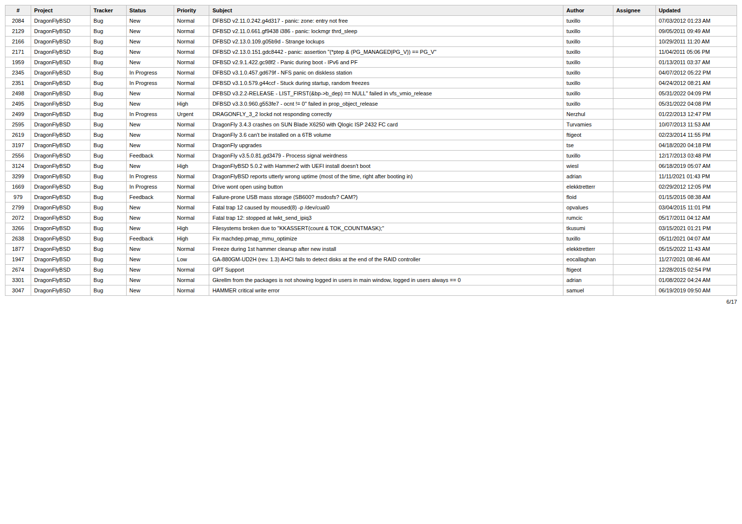| # | Project | Tracker | Status | Priority | Subject | Author | Assignee | Updated |
| --- | --- | --- | --- | --- | --- | --- | --- | --- |
| 2084 | DragonFlyBSD | Bug | New | Normal | DFBSD v2.11.0.242.g4d317 - panic: zone: entry not free | tuxillo | | 07/03/2012 01:23 AM |
| 2129 | DragonFlyBSD | Bug | New | Normal | DFBSD v2.11.0.661.gf9438 i386 - panic: lockmgr thrd_sleep | tuxillo | | 09/05/2011 09:49 AM |
| 2166 | DragonFlyBSD | Bug | New | Normal | DFBSD v2.13.0.109.g05b9d - Strange lockups | tuxillo | | 10/29/2011 11:20 AM |
| 2171 | DragonFlyBSD | Bug | New | Normal | DFBSD v2.13.0.151.gdc8442 - panic: assertion "(*ptep & (PG_MANAGED/PG_V)) == PG_V" | tuxillo | | 11/04/2011 05:06 PM |
| 1959 | DragonFlyBSD | Bug | New | Normal | DFBSD v2.9.1.422.gc98f2 - Panic during boot - IPv6 and PF | tuxillo | | 01/13/2011 03:37 AM |
| 2345 | DragonFlyBSD | Bug | In Progress | Normal | DFBSD v3.1.0.457.gd679f - NFS panic on diskless station | tuxillo | | 04/07/2012 05:22 PM |
| 2351 | DragonFlyBSD | Bug | In Progress | Normal | DFBSD v3.1.0.579.g44ccf - Stuck during startup, random freezes | tuxillo | | 04/24/2012 08:21 AM |
| 2498 | DragonFlyBSD | Bug | New | Normal | DFBSD v3.2.2-RELEASE - LIST_FIRST(&bp->b_dep) == NULL" failed in vfs_vmio_release | tuxillo | | 05/31/2022 04:09 PM |
| 2495 | DragonFlyBSD | Bug | New | High | DFBSD v3.3.0.960.g553fe7 - ocnt != 0" failed in prop_object_release | tuxillo | | 05/31/2022 04:08 PM |
| 2499 | DragonFlyBSD | Bug | In Progress | Urgent | DRAGONFLY_3_2 lockd not responding correctly | Nerzhul | | 01/22/2013 12:47 PM |
| 2595 | DragonFlyBSD | Bug | New | Normal | DragonFly 3.4.3 crashes on SUN Blade X6250 with Qlogic ISP 2432 FC card | Turvamies | | 10/07/2013 11:53 AM |
| 2619 | DragonFlyBSD | Bug | New | Normal | DragonFly 3.6 can't be installed on a 6TB volume | ftigeot | | 02/23/2014 11:55 PM |
| 3197 | DragonFlyBSD | Bug | New | Normal | DragonFly upgrades | tse | | 04/18/2020 04:18 PM |
| 2556 | DragonFlyBSD | Bug | Feedback | Normal | DragonFly v3.5.0.81.gd3479 - Process signal weirdness | tuxillo | | 12/17/2013 03:48 PM |
| 3124 | DragonFlyBSD | Bug | New | High | DragonFlyBSD 5.0.2 with Hammer2 with UEFI install doesn't boot | wiesl | | 06/18/2019 05:07 AM |
| 3299 | DragonFlyBSD | Bug | In Progress | Normal | DragonFlyBSD reports utterly wrong uptime (most of the time, right after booting in) | adrian | | 11/11/2021 01:43 PM |
| 1669 | DragonFlyBSD | Bug | In Progress | Normal | Drive wont open using button | elekktretterr | | 02/29/2012 12:05 PM |
| 979 | DragonFlyBSD | Bug | Feedback | Normal | Failure-prone USB mass storage (SB600? msdosfs? CAM?) | floid | | 01/15/2015 08:38 AM |
| 2799 | DragonFlyBSD | Bug | New | Normal | Fatal trap 12 caused by moused(8) -p /dev/cual0 | opvalues | | 03/04/2015 11:01 PM |
| 2072 | DragonFlyBSD | Bug | New | Normal | Fatal trap 12: stopped at lwkt_send_ipiq3 | rumcic | | 05/17/2011 04:12 AM |
| 3266 | DragonFlyBSD | Bug | New | High | Filesystems broken due to "KKASSERT(count & TOK_COUNTMASK);" | tkusumi | | 03/15/2021 01:21 PM |
| 2638 | DragonFlyBSD | Bug | Feedback | High | Fix machdep.pmap_mmu_optimize | tuxillo | | 05/11/2021 04:07 AM |
| 1877 | DragonFlyBSD | Bug | New | Normal | Freeze during 1st hammer cleanup after new install | elekktretterr | | 05/15/2022 11:43 AM |
| 1947 | DragonFlyBSD | Bug | New | Low | GA-880GM-UD2H (rev. 1.3) AHCI fails to detect disks at the end of the RAID controller | eocallaghan | | 11/27/2021 08:46 AM |
| 2674 | DragonFlyBSD | Bug | New | Normal | GPT Support | ftigeot | | 12/28/2015 02:54 PM |
| 3301 | DragonFlyBSD | Bug | New | Normal | Gkrellm from the packages is not showing logged in users in main window, logged in users always == 0 | adrian | | 01/08/2022 04:24 AM |
| 3047 | DragonFlyBSD | Bug | New | Normal | HAMMER critical write error | samuel | | 06/19/2019 09:50 AM |
6/17